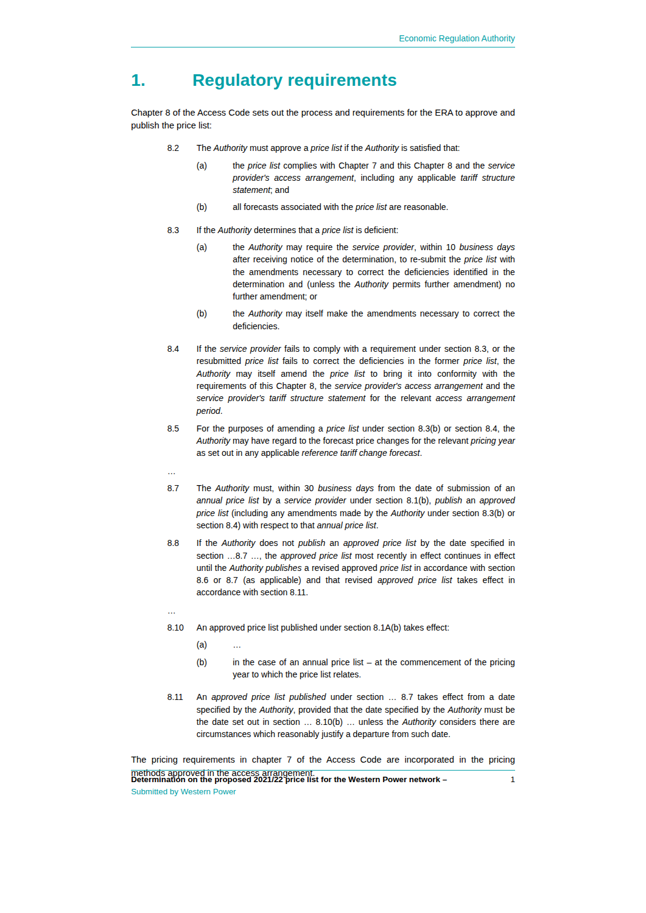Economic Regulation Authority
1. Regulatory requirements
Chapter 8 of the Access Code sets out the process and requirements for the ERA to approve and publish the price list:
8.2
The Authority must approve a price list if the Authority is satisfied that:
(a)
the price list complies with Chapter 7 and this Chapter 8 and the service provider's access arrangement, including any applicable tariff structure statement; and
(b)
all forecasts associated with the price list are reasonable.
8.3
If the Authority determines that a price list is deficient:
(a)
the Authority may require the service provider, within 10 business days after receiving notice of the determination, to re-submit the price list with the amendments necessary to correct the deficiencies identified in the determination and (unless the Authority permits further amendment) no further amendment; or
(b)
the Authority may itself make the amendments necessary to correct the deficiencies.
8.4
If the service provider fails to comply with a requirement under section 8.3, or the resubmitted price list fails to correct the deficiencies in the former price list, the Authority may itself amend the price list to bring it into conformity with the requirements of this Chapter 8, the service provider's access arrangement and the service provider's tariff structure statement for the relevant access arrangement period.
8.5
For the purposes of amending a price list under section 8.3(b) or section 8.4, the Authority may have regard to the forecast price changes for the relevant pricing year as set out in any applicable reference tariff change forecast.
…
8.7
The Authority must, within 30 business days from the date of submission of an annual price list by a service provider under section 8.1(b), publish an approved price list (including any amendments made by the Authority under section 8.3(b) or section 8.4) with respect to that annual price list.
8.8
If the Authority does not publish an approved price list by the date specified in section …8.7 …, the approved price list most recently in effect continues in effect until the Authority publishes a revised approved price list in accordance with section 8.6 or 8.7 (as applicable) and that revised approved price list takes effect in accordance with section 8.11.
…
8.10
An approved price list published under section 8.1A(b) takes effect:
(a)
…
(b)
in the case of an annual price list – at the commencement of the pricing year to which the price list relates.
8.11
An approved price list published under section … 8.7 takes effect from a date specified by the Authority, provided that the date specified by the Authority must be the date set out in section … 8.10(b) … unless the Authority considers there are circumstances which reasonably justify a departure from such date.
The pricing requirements in chapter 7 of the Access Code are incorporated in the pricing methods approved in the access arrangement.
Determination on the proposed 2021/22 price list for the Western Power network –
Submitted by Western Power
1